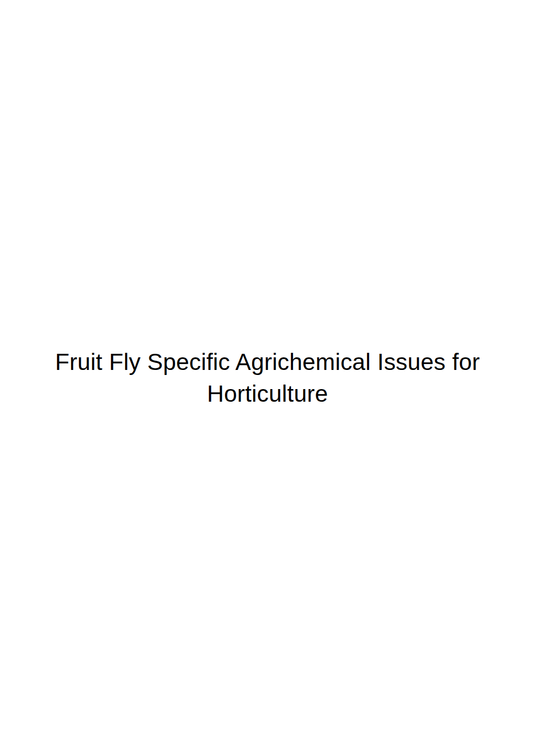Fruit Fly Specific Agrichemical Issues for Horticulture